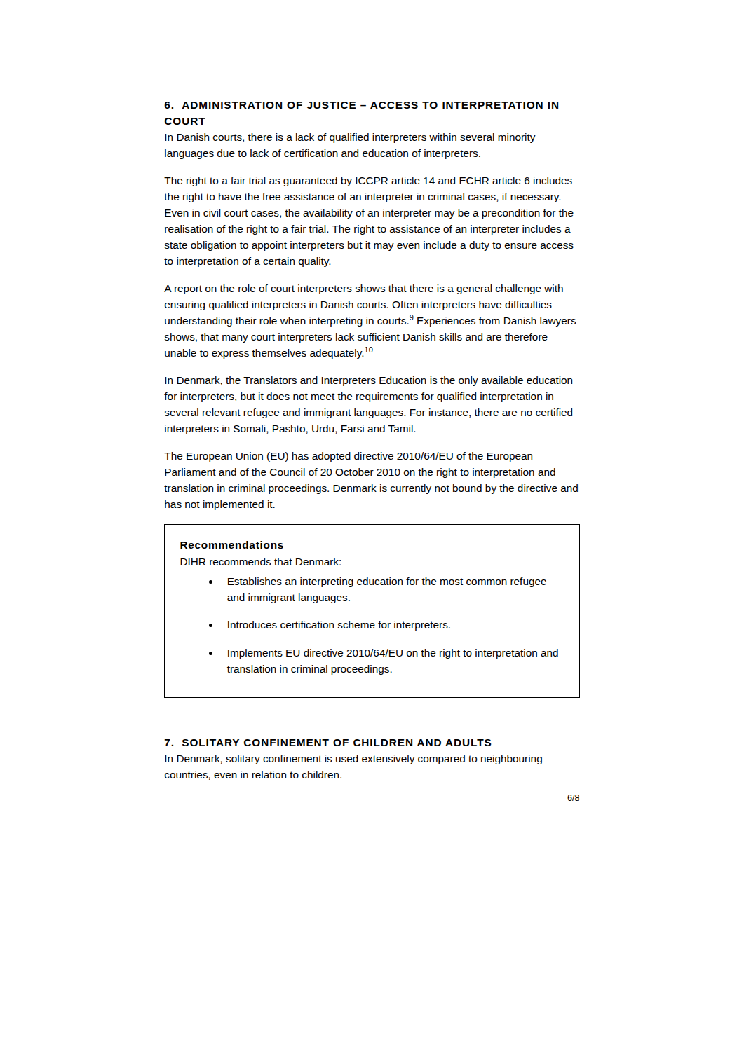6. Administration of Justice – Access to Interpretation in Court
In Danish courts, there is a lack of qualified interpreters within several minority languages due to lack of certification and education of interpreters.
The right to a fair trial as guaranteed by ICCPR article 14 and ECHR article 6 includes the right to have the free assistance of an interpreter in criminal cases, if necessary. Even in civil court cases, the availability of an interpreter may be a precondition for the realisation of the right to a fair trial. The right to assistance of an interpreter includes a state obligation to appoint interpreters but it may even include a duty to ensure access to interpretation of a certain quality.
A report on the role of court interpreters shows that there is a general challenge with ensuring qualified interpreters in Danish courts. Often interpreters have difficulties understanding their role when interpreting in courts.9 Experiences from Danish lawyers shows, that many court interpreters lack sufficient Danish skills and are therefore unable to express themselves adequately.10
In Denmark, the Translators and Interpreters Education is the only available education for interpreters, but it does not meet the requirements for qualified interpretation in several relevant refugee and immigrant languages. For instance, there are no certified interpreters in Somali, Pashto, Urdu, Farsi and Tamil.
The European Union (EU) has adopted directive 2010/64/EU of the European Parliament and of the Council of 20 October 2010 on the right to interpretation and translation in criminal proceedings. Denmark is currently not bound by the directive and has not implemented it.
Recommendations
DIHR recommends that Denmark:
Establishes an interpreting education for the most common refugee and immigrant languages.
Introduces certification scheme for interpreters.
Implements EU directive 2010/64/EU on the right to interpretation and translation in criminal proceedings.
7. Solitary Confinement of Children and Adults
In Denmark, solitary confinement is used extensively compared to neighbouring countries, even in relation to children.
6/8